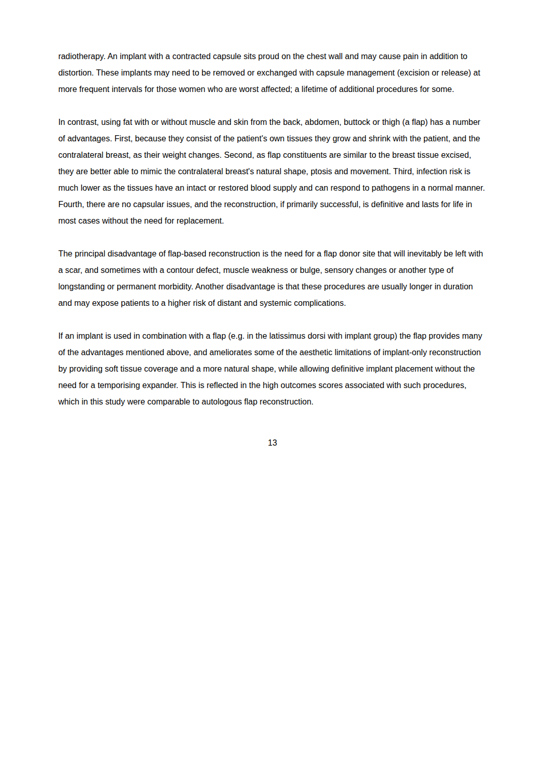radiotherapy. An implant with a contracted capsule sits proud on the chest wall and may cause pain in addition to distortion. These implants may need to be removed or exchanged with capsule management (excision or release) at more frequent intervals for those women who are worst affected; a lifetime of additional procedures for some.
In contrast, using fat with or without muscle and skin from the back, abdomen, buttock or thigh (a flap) has a number of advantages. First, because they consist of the patient's own tissues they grow and shrink with the patient, and the contralateral breast, as their weight changes. Second, as flap constituents are similar to the breast tissue excised, they are better able to mimic the contralateral breast's natural shape, ptosis and movement. Third, infection risk is much lower as the tissues have an intact or restored blood supply and can respond to pathogens in a normal manner. Fourth, there are no capsular issues, and the reconstruction, if primarily successful, is definitive and lasts for life in most cases without the need for replacement.
The principal disadvantage of flap-based reconstruction is the need for a flap donor site that will inevitably be left with a scar, and sometimes with a contour defect, muscle weakness or bulge, sensory changes or another type of longstanding or permanent morbidity. Another disadvantage is that these procedures are usually longer in duration and may expose patients to a higher risk of distant and systemic complications.
If an implant is used in combination with a flap (e.g. in the latissimus dorsi with implant group) the flap provides many of the advantages mentioned above, and ameliorates some of the aesthetic limitations of implant-only reconstruction by providing soft tissue coverage and a more natural shape, while allowing definitive implant placement without the need for a temporising expander. This is reflected in the high outcomes scores associated with such procedures, which in this study were comparable to autologous flap reconstruction.
13